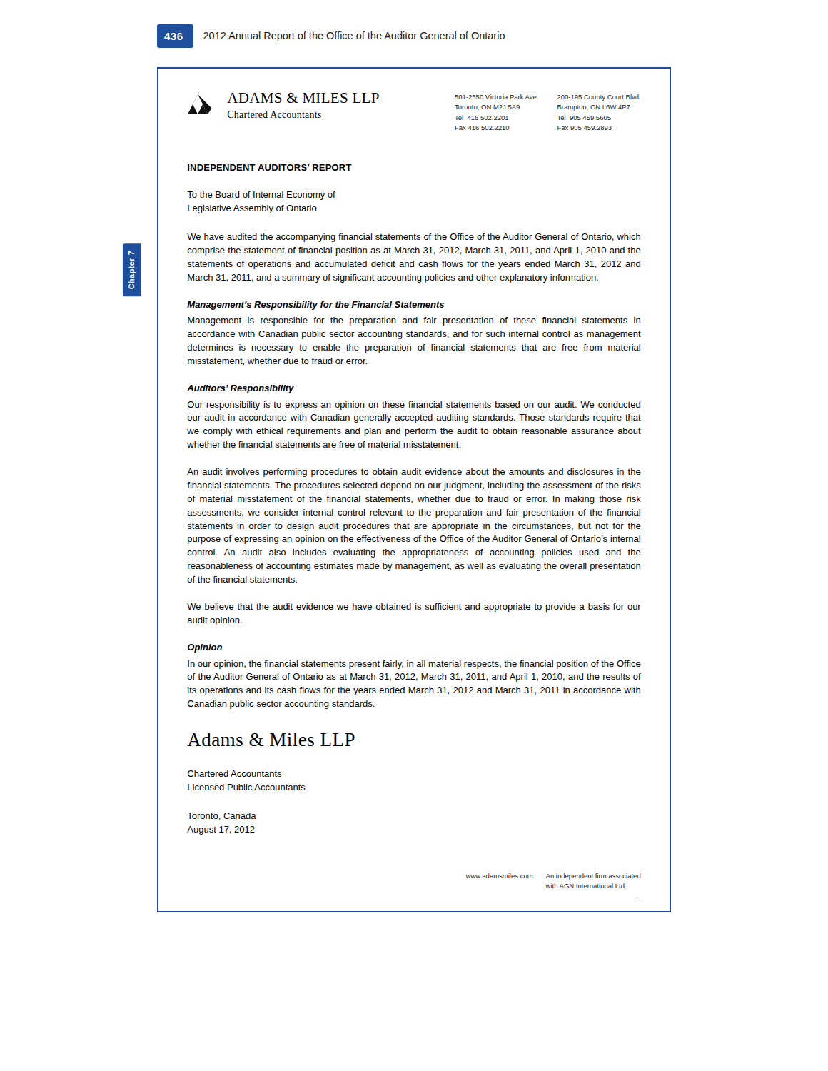436
2012 Annual Report of the Office of the Auditor General of Ontario
Chapter 7
ADAMS & MILES LLP
Chartered Accountants
501-2550 Victoria Park Ave. Toronto, ON M2J 5A9 Tel 416 502.2201 Fax 416 502.2210
200-195 County Court Blvd. Brampton, ON L6W 4P7 Tel 905 459.5605 Fax 905 459.2893
INDEPENDENT AUDITORS’ REPORT
To the Board of Internal Economy of
Legislative Assembly of Ontario
We have audited the accompanying financial statements of the Office of the Auditor General of Ontario, which comprise the statement of financial position as at March 31, 2012, March 31, 2011, and April 1, 2010 and the statements of operations and accumulated deficit and cash flows for the years ended March 31, 2012 and March 31, 2011, and a summary of significant accounting policies and other explanatory information.
Management’s Responsibility for the Financial Statements
Management is responsible for the preparation and fair presentation of these financial statements in accordance with Canadian public sector accounting standards, and for such internal control as management determines is necessary to enable the preparation of financial statements that are free from material misstatement, whether due to fraud or error.
Auditors’ Responsibility
Our responsibility is to express an opinion on these financial statements based on our audit. We conducted our audit in accordance with Canadian generally accepted auditing standards. Those standards require that we comply with ethical requirements and plan and perform the audit to obtain reasonable assurance about whether the financial statements are free of material misstatement.
An audit involves performing procedures to obtain audit evidence about the amounts and disclosures in the financial statements. The procedures selected depend on our judgment, including the assessment of the risks of material misstatement of the financial statements, whether due to fraud or error. In making those risk assessments, we consider internal control relevant to the preparation and fair presentation of the financial statements in order to design audit procedures that are appropriate in the circumstances, but not for the purpose of expressing an opinion on the effectiveness of the Office of the Auditor General of Ontario’s internal control. An audit also includes evaluating the appropriateness of accounting policies used and the reasonableness of accounting estimates made by management, as well as evaluating the overall presentation of the financial statements.
We believe that the audit evidence we have obtained is sufficient and appropriate to provide a basis for our audit opinion.
Opinion
In our opinion, the financial statements present fairly, in all material respects, the financial position of the Office of the Auditor General of Ontario as at March 31, 2012, March 31, 2011, and April 1, 2010, and the results of its operations and its cash flows for the years ended March 31, 2012 and March 31, 2011 in accordance with Canadian public sector accounting standards.
Adams & Miles LLP
Chartered Accountants
Licensed Public Accountants
Toronto, Canada
August 17, 2012
www.adamsmiles.com
An independent firm associated
with AGN International Ltd.
⌐